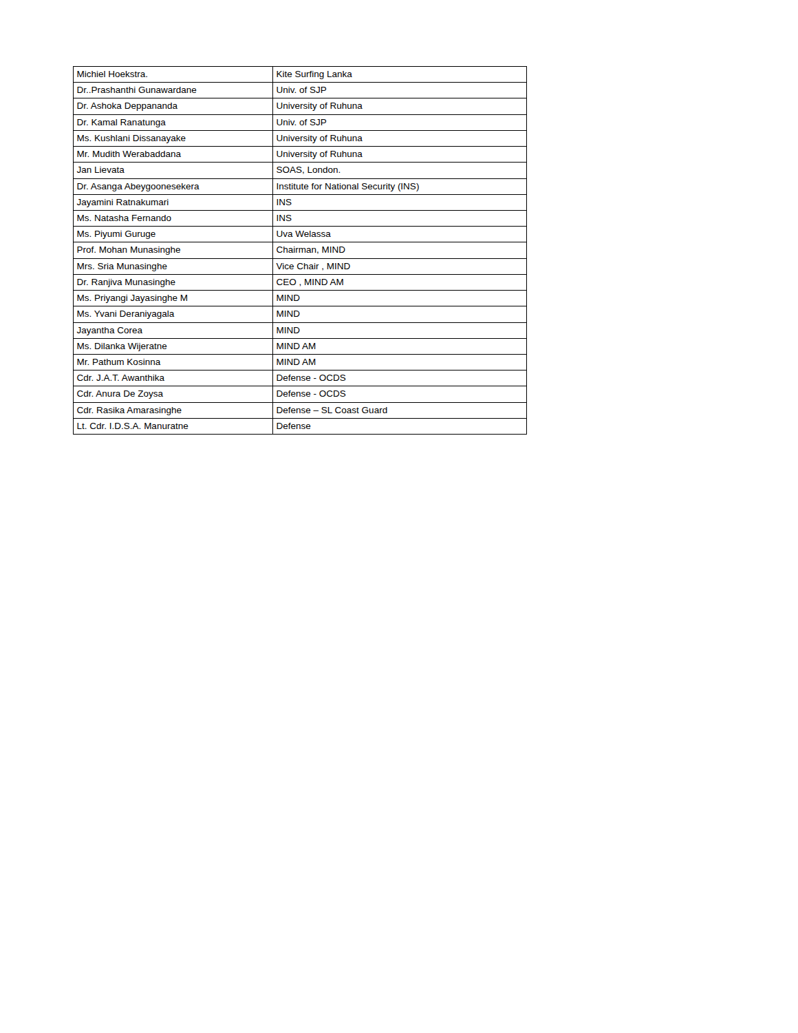| Michiel Hoekstra. | Kite Surfing Lanka |
| Dr..Prashanthi Gunawardane | Univ. of SJP |
| Dr. Ashoka Deppananda | University of Ruhuna |
| Dr. Kamal Ranatunga | Univ. of SJP |
| Ms. Kushlani Dissanayake | University of Ruhuna |
| Mr. Mudith Werabaddana | University of Ruhuna |
| Jan Lievata | SOAS, London. |
| Dr. Asanga Abeygoonesekera | Institute for National Security (INS) |
| Jayamini Ratnakumari | INS |
| Ms. Natasha Fernando | INS |
| Ms. Piyumi Guruge | Uva Welassa |
| Prof. Mohan Munasinghe | Chairman, MIND |
| Mrs. Sria Munasinghe | Vice Chair , MIND |
| Dr. Ranjiva Munasinghe | CEO , MIND AM |
| Ms. Priyangi Jayasinghe M | MIND |
| Ms. Yvani Deraniyagala | MIND |
| Jayantha Corea | MIND |
| Ms. Dilanka Wijeratne | MIND AM |
| Mr. Pathum Kosinna | MIND AM |
| Cdr. J.A.T. Awanthika | Defense - OCDS |
| Cdr. Anura De Zoysa | Defense - OCDS |
| Cdr. Rasika Amarasinghe | Defense – SL Coast Guard |
| Lt. Cdr. I.D.S.A. Manuratne | Defense |